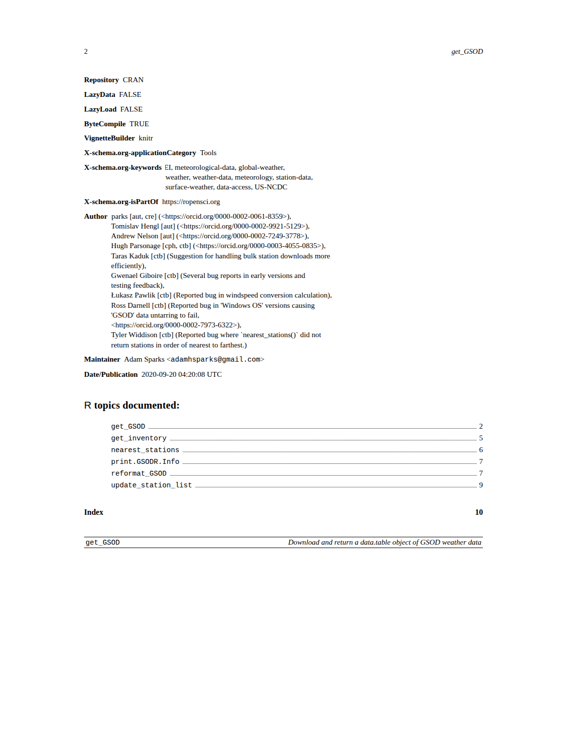2 get_GSOD
Repository
CRAN
LazyData
FALSE
LazyLoad
FALSE
ByteCompile
TRUE
VignetteBuilder
knitr
X-schema.org-applicationCategory
Tools
X-schema.org-keywords
US-NCEI, meteorological-data, global-weather,
weather, weather-data, meteorology, station-data,
surface-weather, data-access, US-NCDC
X-schema.org-isPartOf
https://ropensci.org
Author
Adam Sparks [aut, cre] (<https://orcid.org/0000-0002-0061-8359>),
Tomislav Hengl [aut] (<https://orcid.org/0000-0002-9921-5129>),
Andrew Nelson [aut] (<https://orcid.org/0000-0002-7249-3778>),
Hugh Parsonage [cph, ctb] (<https://orcid.org/0000-0003-4055-0835>),
Taras Kaduk [ctb] (Suggestion for handling bulk station downloads more
efficiently),
Gwenael Giboire [ctb] (Several bug reports in early versions and
testing feedback),
Łukasz Pawlik [ctb] (Reported bug in windspeed conversion calculation),
Ross Darnell [ctb] (Reported bug in 'Windows OS' versions causing
'GSOD' data untarring to fail,
<https://orcid.org/0000-0002-7973-6322>),
Tyler Widdison [ctb] (Reported bug where `nearest_stations()` did not
return stations in order of nearest to farthest.)
Maintainer
Adam Sparks <adamhsparks@gmail.com>
Date/Publication
2020-09-20 04:20:08 UTC
R topics documented:
get_GSOD 2
get_inventory 5
nearest_stations 6
print.GSODR.Info 7
reformat_GSOD 7
update_station_list 9
Index 10
get_GSOD Download and return a data.table object of GSOD weather data